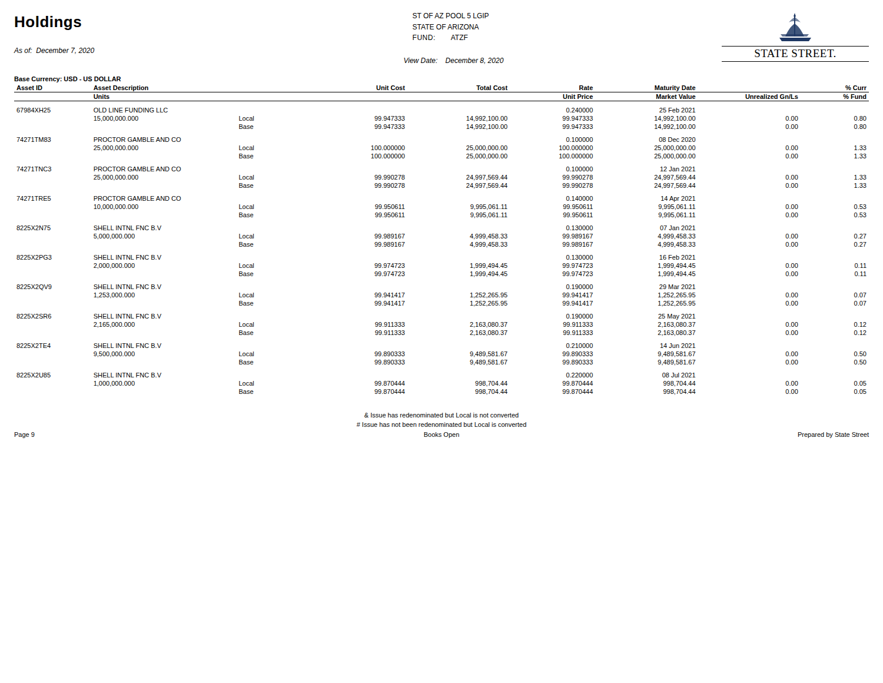Holdings
As of: December 7, 2020
ST OF AZ POOL 5 LGIP
STATE OF ARIZONA
FUND: ATZF
View Date: December 8, 2020
STATE STREET.
Base Currency: USD - US DOLLAR
| Asset ID | Asset Description | | Unit Cost | Total Cost | Rate | Maturity Date | | % Curr |
| --- | --- | --- | --- | --- | --- | --- | --- | --- |
| | Units | | | | Unit Price | Market Value | Unrealized Gn/Ls | % Fund |
| 67984XH25 | OLD LINE FUNDING LLC | 0.240000 | 25 Feb 2021 | | |
| | 15,000,000.000 | Local | 99.947333 | 14,992,100.00 | 99.947333 | 14,992,100.00 | 0.00 | 0.80 |
| | | Base | 99.947333 | 14,992,100.00 | 99.947333 | 14,992,100.00 | 0.00 | 0.80 |
| 74271TM83 | PROCTOR GAMBLE AND CO | 0.100000 | 08 Dec 2020 | | |
| | 25,000,000.000 | Local | 100.000000 | 25,000,000.00 | 100.000000 | 25,000,000.00 | 0.00 | 1.33 |
| | | Base | 100.000000 | 25,000,000.00 | 100.000000 | 25,000,000.00 | 0.00 | 1.33 |
| 74271TNC3 | PROCTOR GAMBLE AND CO | 0.100000 | 12 Jan 2021 | | |
| | 25,000,000.000 | Local | 99.990278 | 24,997,569.44 | 99.990278 | 24,997,569.44 | 0.00 | 1.33 |
| | | Base | 99.990278 | 24,997,569.44 | 99.990278 | 24,997,569.44 | 0.00 | 1.33 |
| 74271TRE5 | PROCTOR GAMBLE AND CO | 0.140000 | 14 Apr 2021 | | |
| | 10,000,000.000 | Local | 99.950611 | 9,995,061.11 | 99.950611 | 9,995,061.11 | 0.00 | 0.53 |
| | | Base | 99.950611 | 9,995,061.11 | 99.950611 | 9,995,061.11 | 0.00 | 0.53 |
| 8225X2N75 | SHELL INTNL FNC B.V | 0.130000 | 07 Jan 2021 | | |
| | 5,000,000.000 | Local | 99.989167 | 4,999,458.33 | 99.989167 | 4,999,458.33 | 0.00 | 0.27 |
| | | Base | 99.989167 | 4,999,458.33 | 99.989167 | 4,999,458.33 | 0.00 | 0.27 |
| 8225X2PG3 | SHELL INTNL FNC B.V | 0.130000 | 16 Feb 2021 | | |
| | 2,000,000.000 | Local | 99.974723 | 1,999,494.45 | 99.974723 | 1,999,494.45 | 0.00 | 0.11 |
| | | Base | 99.974723 | 1,999,494.45 | 99.974723 | 1,999,494.45 | 0.00 | 0.11 |
| 8225X2QV9 | SHELL INTNL FNC B.V | 0.190000 | 29 Mar 2021 | | |
| | 1,253,000.000 | Local | 99.941417 | 1,252,265.95 | 99.941417 | 1,252,265.95 | 0.00 | 0.07 |
| | | Base | 99.941417 | 1,252,265.95 | 99.941417 | 1,252,265.95 | 0.00 | 0.07 |
| 8225X2SR6 | SHELL INTNL FNC B.V | 0.190000 | 25 May 2021 | | |
| | 2,165,000.000 | Local | 99.911333 | 2,163,080.37 | 99.911333 | 2,163,080.37 | 0.00 | 0.12 |
| | | Base | 99.911333 | 2,163,080.37 | 99.911333 | 2,163,080.37 | 0.00 | 0.12 |
| 8225X2TE4 | SHELL INTNL FNC B.V | 0.210000 | 14 Jun 2021 | | |
| | 9,500,000.000 | Local | 99.890333 | 9,489,581.67 | 99.890333 | 9,489,581.67 | 0.00 | 0.50 |
| | | Base | 99.890333 | 9,489,581.67 | 99.890333 | 9,489,581.67 | 0.00 | 0.50 |
| 8225X2U85 | SHELL INTNL FNC B.V | 0.220000 | 08 Jul 2021 | | |
| | 1,000,000.000 | Local | 99.870444 | 998,704.44 | 99.870444 | 998,704.44 | 0.00 | 0.05 |
| | | Base | 99.870444 | 998,704.44 | 99.870444 | 998,704.44 | 0.00 | 0.05 |
& Issue has redenominated but Local is not converted
# Issue has not been redenominated but Local is converted
Page 9
Books Open
Prepared by State Street